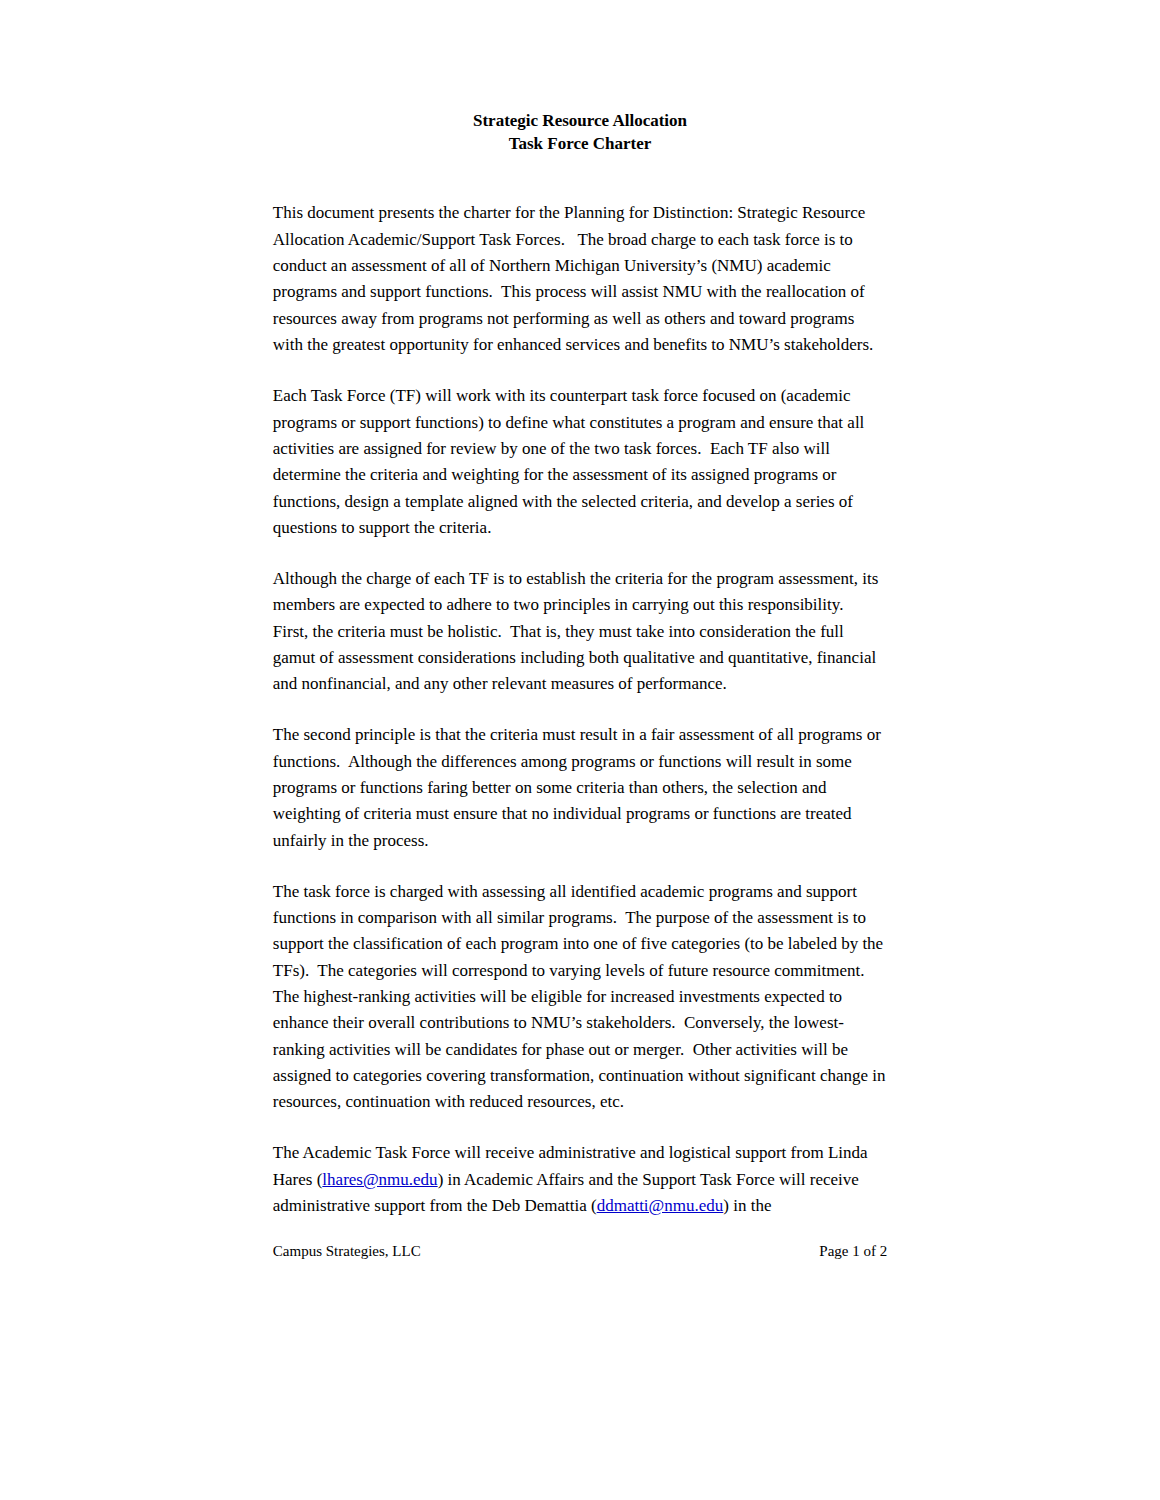Strategic Resource Allocation Task Force Charter
This document presents the charter for the Planning for Distinction: Strategic Resource Allocation Academic/Support Task Forces. The broad charge to each task force is to conduct an assessment of all of Northern Michigan University’s (NMU) academic programs and support functions. This process will assist NMU with the reallocation of resources away from programs not performing as well as others and toward programs with the greatest opportunity for enhanced services and benefits to NMU’s stakeholders.
Each Task Force (TF) will work with its counterpart task force focused on (academic programs or support functions) to define what constitutes a program and ensure that all activities are assigned for review by one of the two task forces. Each TF also will determine the criteria and weighting for the assessment of its assigned programs or functions, design a template aligned with the selected criteria, and develop a series of questions to support the criteria.
Although the charge of each TF is to establish the criteria for the program assessment, its members are expected to adhere to two principles in carrying out this responsibility. First, the criteria must be holistic. That is, they must take into consideration the full gamut of assessment considerations including both qualitative and quantitative, financial and nonfinancial, and any other relevant measures of performance.
The second principle is that the criteria must result in a fair assessment of all programs or functions. Although the differences among programs or functions will result in some programs or functions faring better on some criteria than others, the selection and weighting of criteria must ensure that no individual programs or functions are treated unfairly in the process.
The task force is charged with assessing all identified academic programs and support functions in comparison with all similar programs. The purpose of the assessment is to support the classification of each program into one of five categories (to be labeled by the TFs). The categories will correspond to varying levels of future resource commitment. The highest-ranking activities will be eligible for increased investments expected to enhance their overall contributions to NMU’s stakeholders. Conversely, the lowest-ranking activities will be candidates for phase out or merger. Other activities will be assigned to categories covering transformation, continuation without significant change in resources, continuation with reduced resources, etc.
The Academic Task Force will receive administrative and logistical support from Linda Hares (lhares@nmu.edu) in Academic Affairs and the Support Task Force will receive administrative support from the Deb Demattia (ddmatti@nmu.edu) in the
Campus Strategies, LLC Page 1 of 2